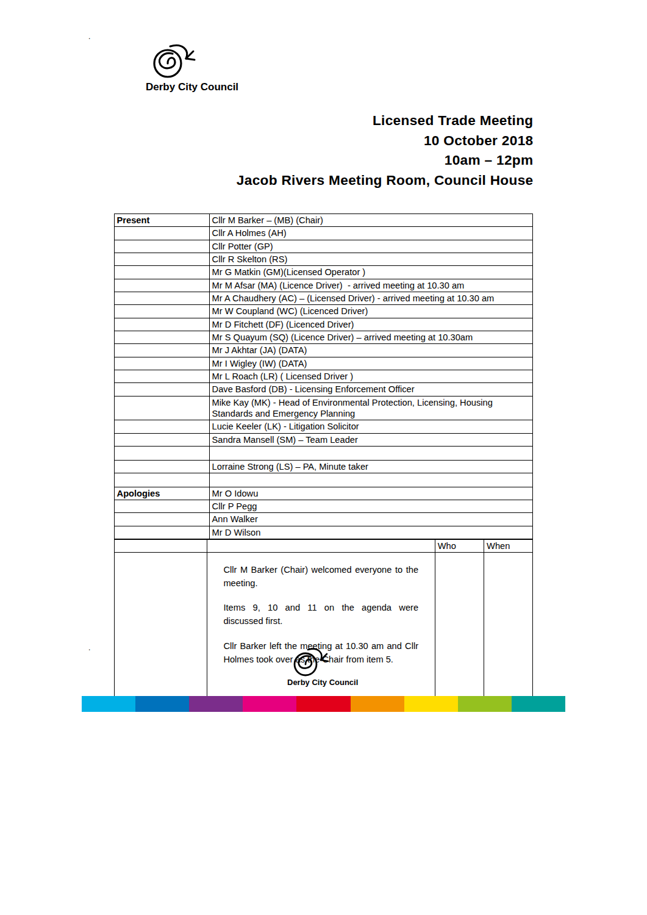.
Derby City Council
Licensed Trade Meeting
10 October 2018
10am – 12pm
Jacob Rivers Meeting Room, Council House
| Present | Cllr M Barker – (MB) (Chair) |
| | Cllr A Holmes (AH) |
| | Cllr Potter (GP) |
| | Cllr R Skelton (RS) |
| | Mr G Matkin (GM)(Licensed Operator ) |
| | Mr M Afsar (MA) (Licence Driver) - arrived meeting at 10.30 am |
| | Mr A Chaudhery (AC) – (Licensed Driver) - arrived meeting at 10.30 am |
| | Mr W Coupland (WC) (Licenced Driver) |
| | Mr D Fitchett (DF) (Licenced Driver) |
| | Mr S Quayum (SQ) (Licence Driver) – arrived meeting at 10.30am |
| | Mr J Akhtar (JA) (DATA) |
| | Mr I Wigley (IW) (DATA) |
| | Mr L Roach (LR) ( Licensed Driver ) |
| | Dave Basford (DB) - Licensing Enforcement Officer |
| | Mike Kay (MK) - Head of Environmental Protection, Licensing, Housing Standards and Emergency Planning |
| | Lucie Keeler (LK) - Litigation Solicitor |
| | Sandra Mansell (SM) – Team Leader |
| | Lorraine Strong (LS) – PA, Minute taker |
| Apologies | Mr O Idowu |
| | Cllr P Pegg |
| | Ann Walker |
| | Mr D Wilson |
| | | Who | When |
| | Cllr M Barker (Chair) welcomed everyone to the meeting. Items 9, 10 and 11 on the agenda were discussed first. Cllr Barker left the meeting at 10.30 am and Cllr Holmes took over as the Chair from item 5. | | |
.
1
Derby City Council